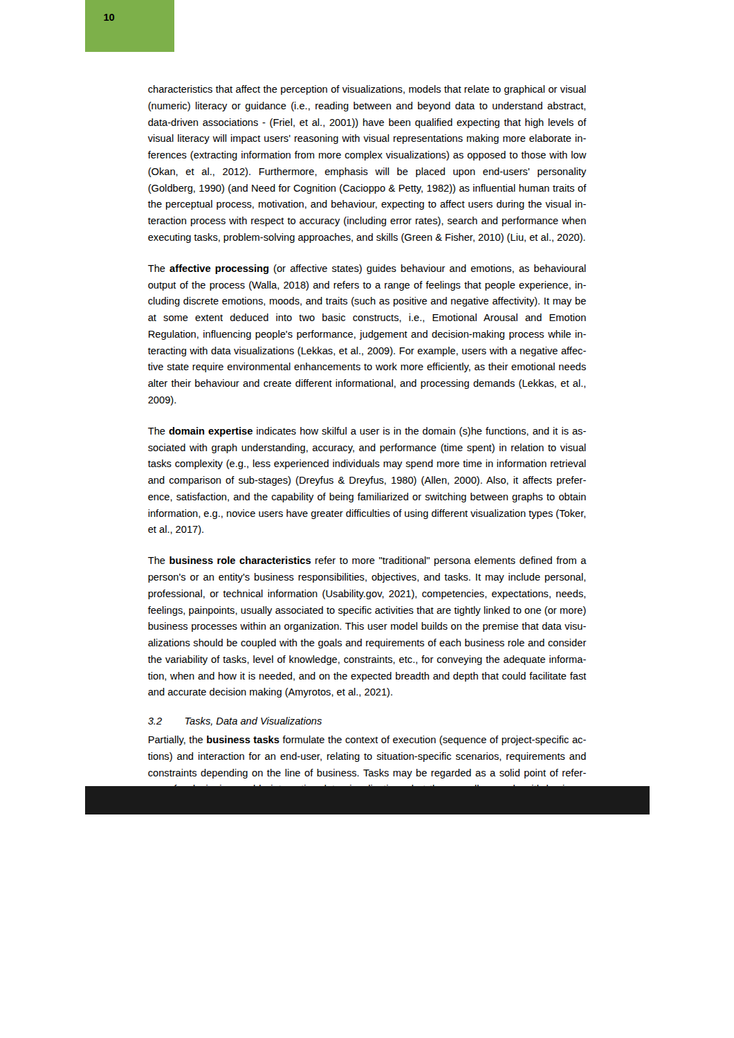10
characteristics that affect the perception of visualizations, models that relate to graphical or visual (numeric) literacy or guidance (i.e., reading between and beyond data to understand abstract, data-driven associations - (Friel, et al., 2001)) have been qualified expecting that high levels of visual literacy will impact users' reasoning with visual representations making more elaborate inferences (extracting information from more complex visualizations) as opposed to those with low (Okan, et al., 2012). Furthermore, emphasis will be placed upon end-users' personality (Goldberg, 1990) (and Need for Cognition (Cacioppo & Petty, 1982)) as influential human traits of the perceptual process, motivation, and behaviour, expecting to affect users during the visual interaction process with respect to accuracy (including error rates), search and performance when executing tasks, problem-solving approaches, and skills (Green & Fisher, 2010) (Liu, et al., 2020).
The affective processing (or affective states) guides behaviour and emotions, as behavioural output of the process (Walla, 2018) and refers to a range of feelings that people experience, including discrete emotions, moods, and traits (such as positive and negative affectivity). It may be at some extent deduced into two basic constructs, i.e., Emotional Arousal and Emotion Regulation, influencing people's performance, judgement and decision-making process while interacting with data visualizations (Lekkas, et al., 2009). For example, users with a negative affective state require environmental enhancements to work more efficiently, as their emotional needs alter their behaviour and create different informational, and processing demands (Lekkas, et al., 2009).
The domain expertise indicates how skilful a user is in the domain (s)he functions, and it is associated with graph understanding, accuracy, and performance (time spent) in relation to visual tasks complexity (e.g., less experienced individuals may spend more time in information retrieval and comparison of sub-stages) (Dreyfus & Dreyfus, 1980) (Allen, 2000). Also, it affects preference, satisfaction, and the capability of being familiarized or switching between graphs to obtain information, e.g., novice users have greater difficulties of using different visualization types (Toker, et al., 2017).
The business role characteristics refer to more "traditional" persona elements defined from a person's or an entity's business responsibilities, objectives, and tasks. It may include personal, professional, or technical information (Usability.gov, 2021), competencies, expectations, needs, feelings, painpoints, usually associated to specific activities that are tightly linked to one (or more) business processes within an organization. This user model builds on the premise that data visualizations should be coupled with the goals and requirements of each business role and consider the variability of tasks, level of knowledge, constraints, etc., for conveying the adequate information, when and how it is needed, and on the expected breadth and depth that could facilitate fast and accurate decision making (Amyrotos, et al., 2021).
3.2 Tasks, Data and Visualizations
Partially, the business tasks formulate the context of execution (sequence of project-specific actions) and interaction for an end-user, relating to situation-specific scenarios, requirements and constraints depending on the line of business. Tasks may be regarded as a solid point of reference for designing usable interactive data visualizations, but they usually comply with business data